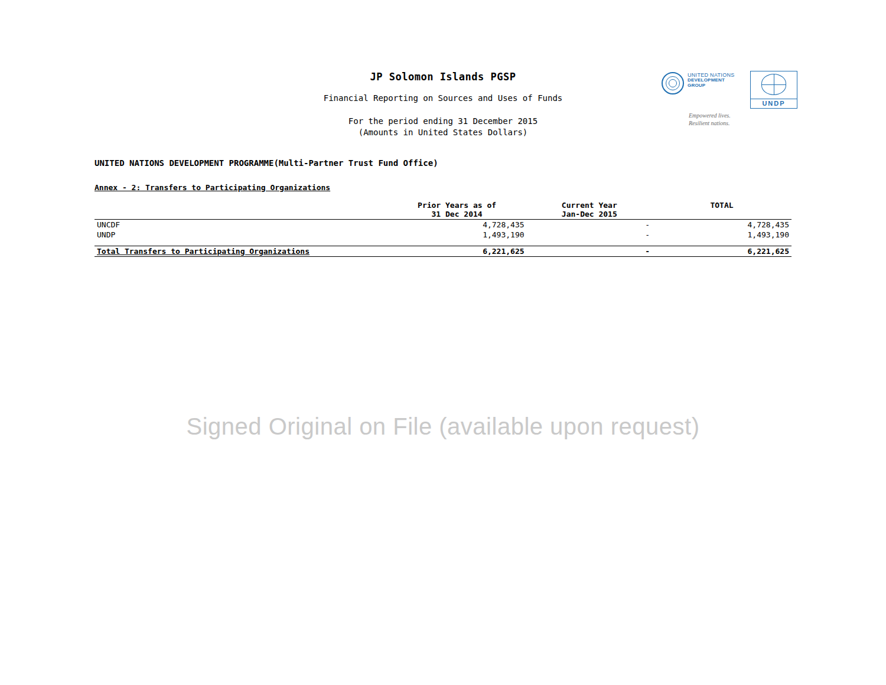UNITED NATIONS
DEVELOPMENT GROUP
UNDP
Empowered lives.
Resilient nations.
JP Solomon Islands PGSP
Financial Reporting on Sources and Uses of Funds
For the period ending 31 December 2015
(Amounts in United States Dollars)
UNITED NATIONS DEVELOPMENT PROGRAMME(Multi-Partner Trust Fund Office)
Annex - 2: Transfers to Participating Organizations
| | Prior Years as of | Current Year | TOTAL |
| --- | --- | --- | --- |
| | 31 Dec 2014 | Jan-Dec 2015 | |
| UNCDF | 4,728,435 | - | 4,728,435 |
| UNDP | 1,493,190 | - | 1,493,190 |
| Total Transfers to Participating Organizations | 6,221,625 | - | 6,221,625 |
Signed Original on File (available upon request)